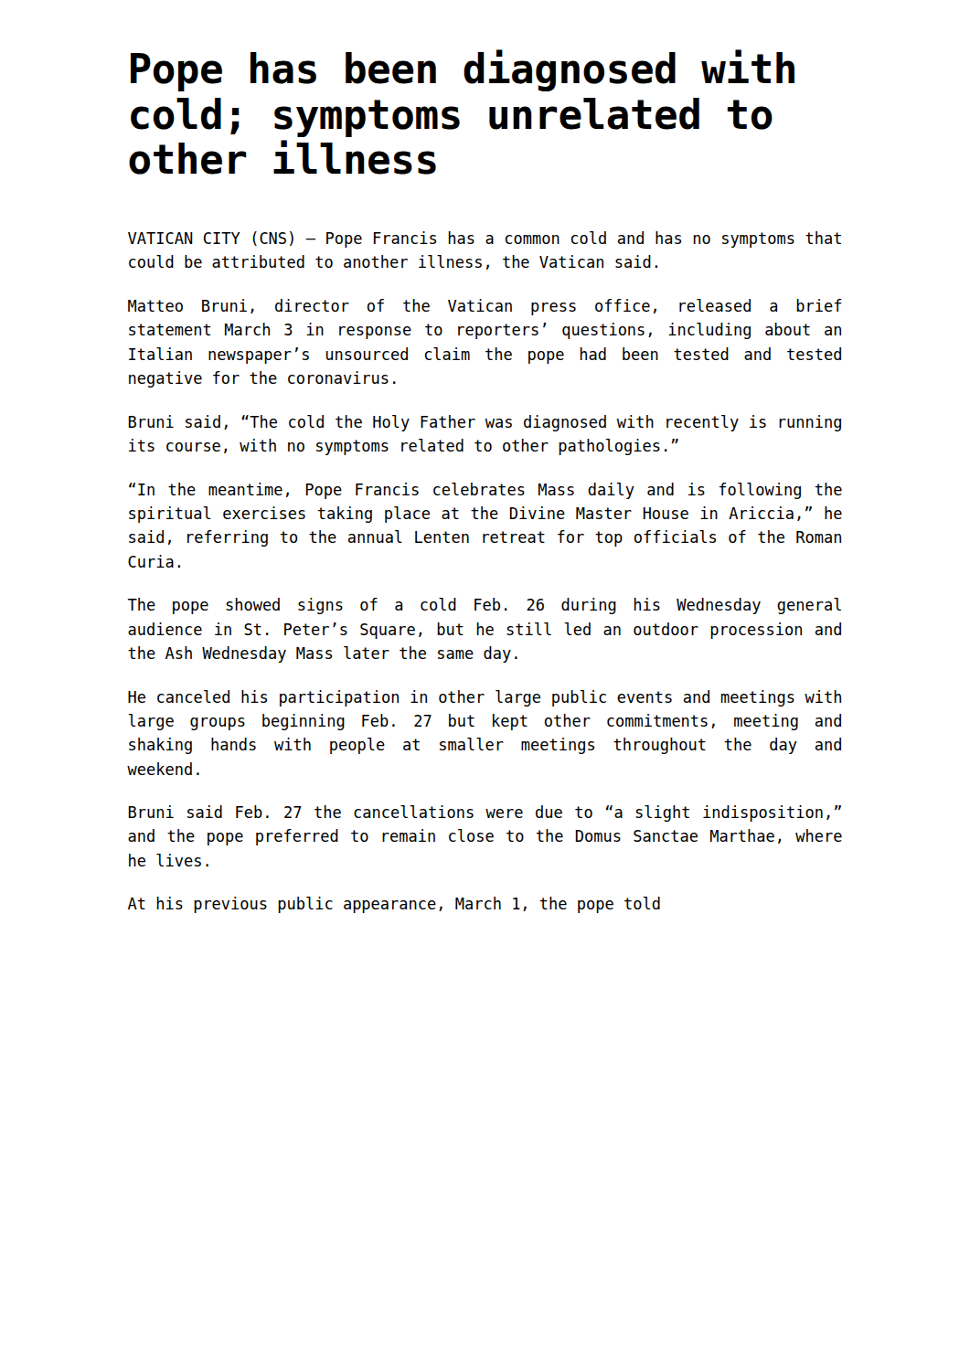Pope has been diagnosed with cold; symptoms unrelated to other illness
VATICAN CITY (CNS) — Pope Francis has a common cold and has no symptoms that could be attributed to another illness, the Vatican said.
Matteo Bruni, director of the Vatican press office, released a brief statement March 3 in response to reporters’ questions, including about an Italian newspaper’s unsourced claim the pope had been tested and tested negative for the coronavirus.
Bruni said, “The cold the Holy Father was diagnosed with recently is running its course, with no symptoms related to other pathologies.”
“In the meantime, Pope Francis celebrates Mass daily and is following the spiritual exercises taking place at the Divine Master House in Ariccia,” he said, referring to the annual Lenten retreat for top officials of the Roman Curia.
The pope showed signs of a cold Feb. 26 during his Wednesday general audience in St. Peter’s Square, but he still led an outdoor procession and the Ash Wednesday Mass later the same day.
He canceled his participation in other large public events and meetings with large groups beginning Feb. 27 but kept other commitments, meeting and shaking hands with people at smaller meetings throughout the day and weekend.
Bruni said Feb. 27 the cancellations were due to “a slight indisposition,” and the pope preferred to remain close to the Domus Sanctae Marthae, where he lives.
At his previous public appearance, March 1, the pope told